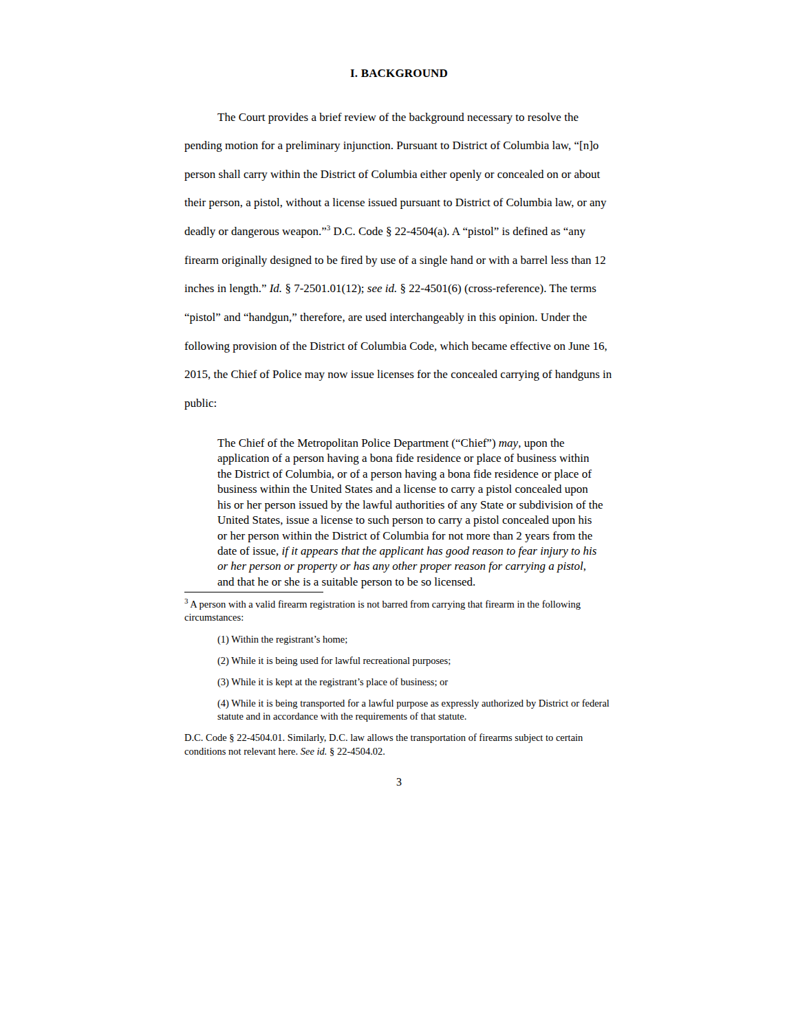I. BACKGROUND
The Court provides a brief review of the background necessary to resolve the pending motion for a preliminary injunction. Pursuant to District of Columbia law, “[n]o person shall carry within the District of Columbia either openly or concealed on or about their person, a pistol, without a license issued pursuant to District of Columbia law, or any deadly or dangerous weapon.”3 D.C. Code § 22-4504(a). A “pistol” is defined as “any firearm originally designed to be fired by use of a single hand or with a barrel less than 12 inches in length.” Id. § 7-2501.01(12); see id. § 22-4501(6) (cross-reference). The terms “pistol” and “handgun,” therefore, are used interchangeably in this opinion. Under the following provision of the District of Columbia Code, which became effective on June 16, 2015, the Chief of Police may now issue licenses for the concealed carrying of handguns in public:
The Chief of the Metropolitan Police Department (“Chief”) may, upon the application of a person having a bona fide residence or place of business within the District of Columbia, or of a person having a bona fide residence or place of business within the United States and a license to carry a pistol concealed upon his or her person issued by the lawful authorities of any State or subdivision of the United States, issue a license to such person to carry a pistol concealed upon his or her person within the District of Columbia for not more than 2 years from the date of issue, if it appears that the applicant has good reason to fear injury to his or her person or property or has any other proper reason for carrying a pistol, and that he or she is a suitable person to be so licensed.
3 A person with a valid firearm registration is not barred from carrying that firearm in the following circumstances:
(1) Within the registrant’s home;
(2) While it is being used for lawful recreational purposes;
(3) While it is kept at the registrant’s place of business; or
(4) While it is being transported for a lawful purpose as expressly authorized by District or federal statute and in accordance with the requirements of that statute.
D.C. Code § 22-4504.01. Similarly, D.C. law allows the transportation of firearms subject to certain conditions not relevant here. See id. § 22-4504.02.
3